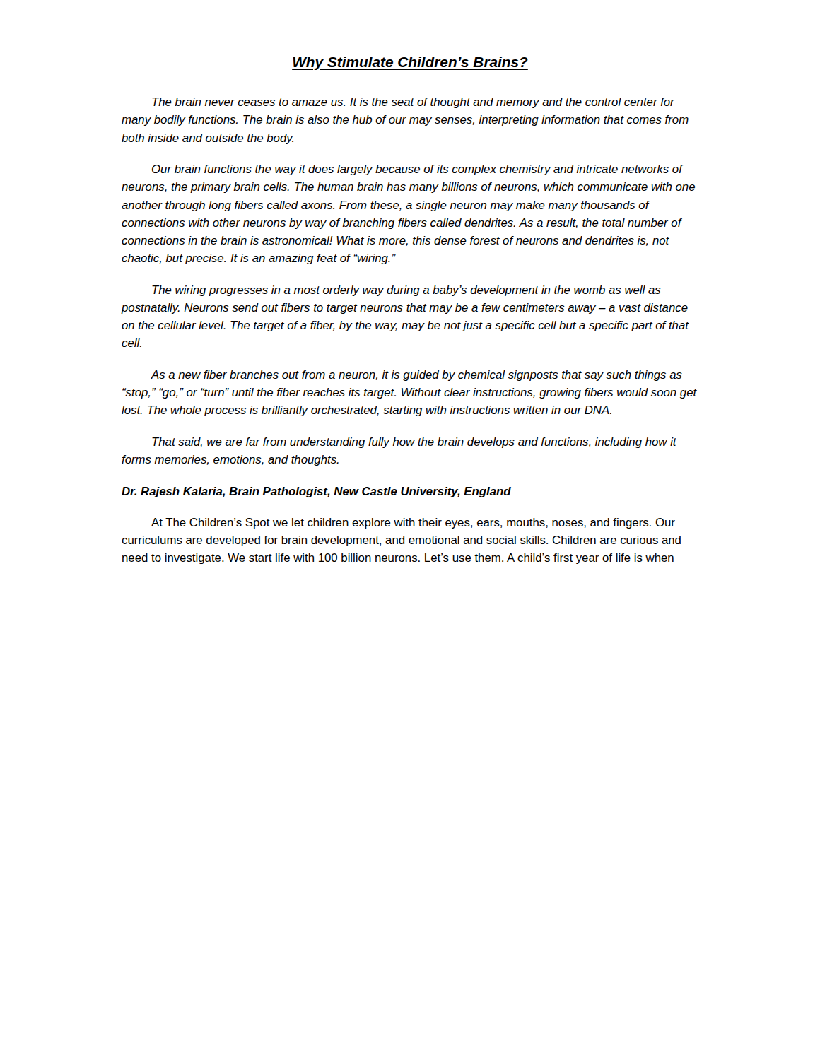Why Stimulate Children’s Brains?
The brain never ceases to amaze us. It is the seat of thought and memory and the control center for many bodily functions. The brain is also the hub of our may senses, interpreting information that comes from both inside and outside the body.
Our brain functions the way it does largely because of its complex chemistry and intricate networks of neurons, the primary brain cells. The human brain has many billions of neurons, which communicate with one another through long fibers called axons. From these, a single neuron may make many thousands of connections with other neurons by way of branching fibers called dendrites. As a result, the total number of connections in the brain is astronomical! What is more, this dense forest of neurons and dendrites is, not chaotic, but precise. It is an amazing feat of “wiring.”
The wiring progresses in a most orderly way during a baby’s development in the womb as well as postnatally. Neurons send out fibers to target neurons that may be a few centimeters away – a vast distance on the cellular level. The target of a fiber, by the way, may be not just a specific cell but a specific part of that cell.
As a new fiber branches out from a neuron, it is guided by chemical signposts that say such things as “stop,” “go,” or “turn” until the fiber reaches its target. Without clear instructions, growing fibers would soon get lost. The whole process is brilliantly orchestrated, starting with instructions written in our DNA.
That said, we are far from understanding fully how the brain develops and functions, including how it forms memories, emotions, and thoughts.
Dr. Rajesh Kalaria, Brain Pathologist, New Castle University, England
At The Children’s Spot we let children explore with their eyes, ears, mouths, noses, and fingers. Our curriculums are developed for brain development, and emotional and social skills. Children are curious and need to investigate. We start life with 100 billion neurons. Let’s use them. A child’s first year of life is when